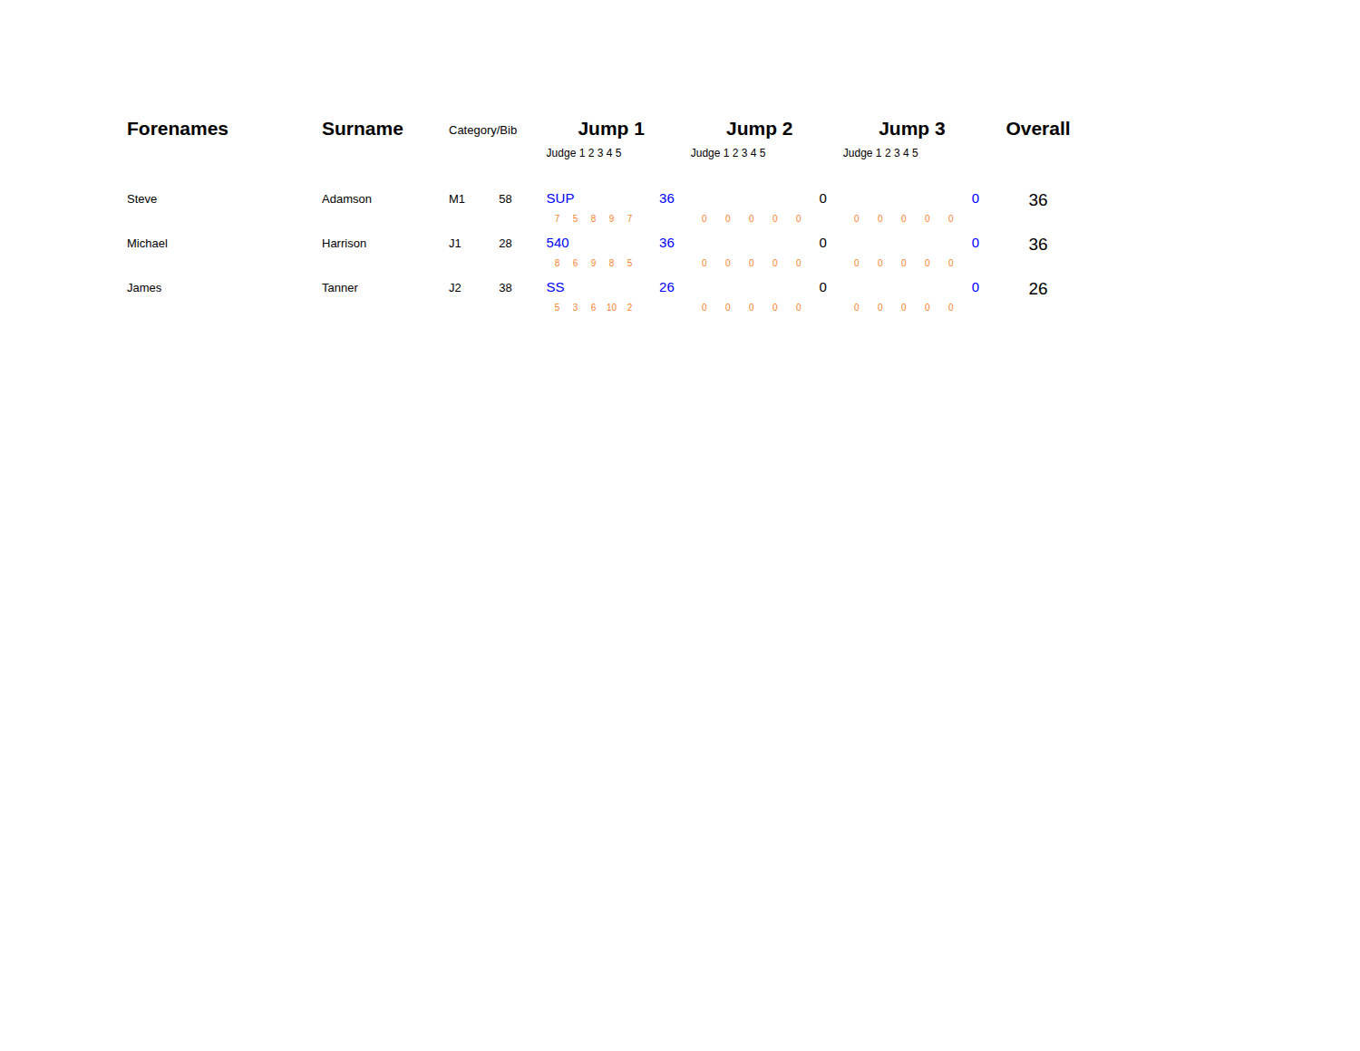| Forenames | Surname | Category/Bib | Jump 1 | Jump 2 | Jump 3 | Overall |
| --- | --- | --- | --- | --- | --- | --- |
| | | | | Judge 1 2 3 4 5 | Judge 1 2 3 4 5 | Judge 1 2 3 4 5 | |
| Steve | Adamson | M1 | 58 | SUP | 36 | | 0 | | 0 | 36 |
| | 7 5 8 9 7 | 0 0 0 0 0 | 0 0 0 0 0 | |
| Michael | Harrison | J1 | 28 | 540 | 36 | | 0 | | 0 | 36 |
| | 8 6 9 8 5 | 0 0 0 0 0 | 0 0 0 0 0 | |
| James | Tanner | J2 | 38 | SS | 26 | | 0 | | 0 | 26 |
| | 5 3 6 10 2 | 0 0 0 0 0 | 0 0 0 0 0 | |